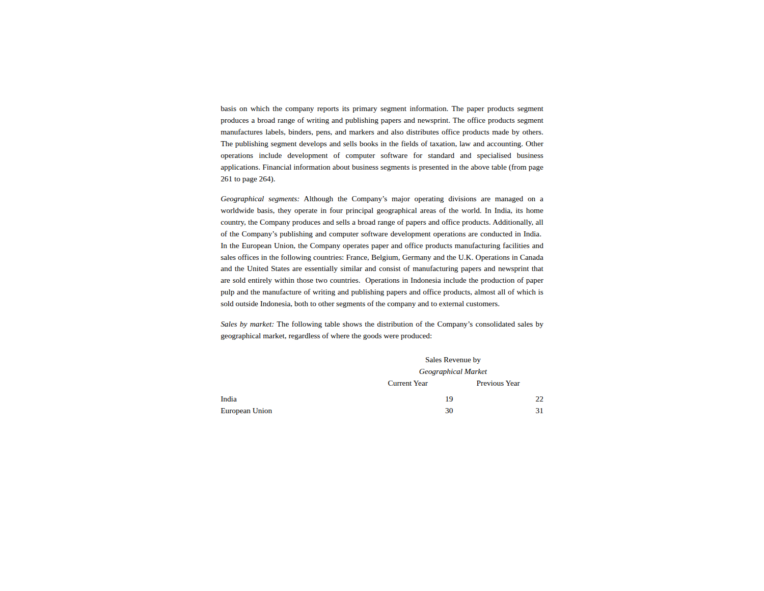basis on which the company reports its primary segment information. The paper products segment produces a broad range of writing and publishing papers and newsprint. The office products segment manufactures labels, binders, pens, and markers and also distributes office products made by others. The publishing segment develops and sells books in the fields of taxation, law and accounting. Other operations include development of computer software for standard and specialised business applications. Financial information about business segments is presented in the above table (from page 261 to page 264).
Geographical segments: Although the Company’s major operating divisions are managed on a worldwide basis, they operate in four principal geographical areas of the world. In India, its home country, the Company produces and sells a broad range of papers and office products. Additionally, all of the Company’s publishing and computer software development operations are conducted in India. In the European Union, the Company operates paper and office products manufacturing facilities and sales offices in the following countries: France, Belgium, Germany and the U.K. Operations in Canada and the United States are essentially similar and consist of manufacturing papers and newsprint that are sold entirely within those two countries. Operations in Indonesia include the production of paper pulp and the manufacture of writing and publishing papers and office products, almost all of which is sold outside Indonesia, both to other segments of the company and to external customers.
Sales by market: The following table shows the distribution of the Company’s consolidated sales by geographical market, regardless of where the goods were produced:
| | Sales Revenue by Geographical Market |
| --- | --- |
| | Current Year | Previous Year |
| India | 19 | 22 |
| European Union | 30 | 31 |